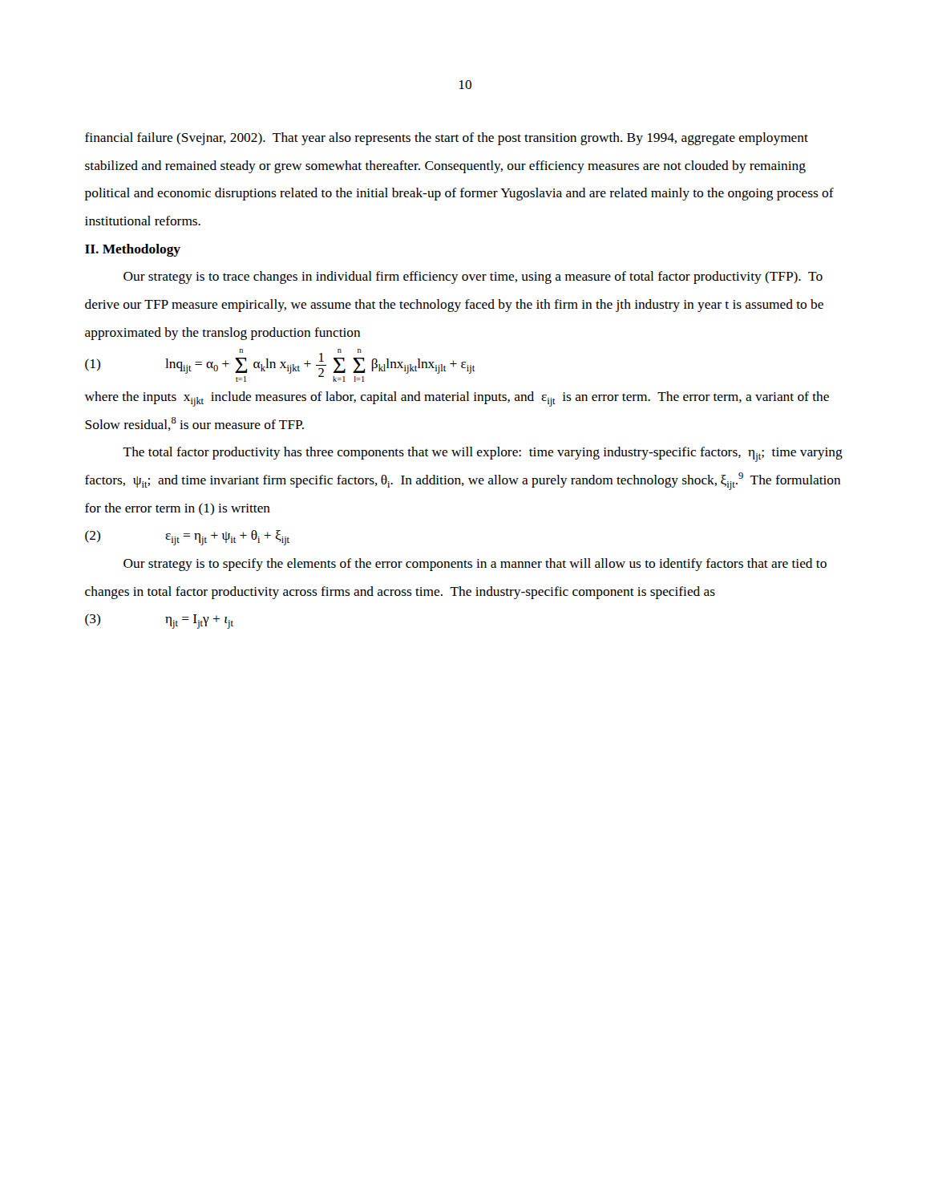10
financial failure (Svejnar, 2002). That year also represents the start of the post transition growth. By 1994, aggregate employment stabilized and remained steady or grew somewhat thereafter. Consequently, our efficiency measures are not clouded by remaining political and economic disruptions related to the initial break-up of former Yugoslavia and are related mainly to the ongoing process of institutional reforms.
II. Methodology
Our strategy is to trace changes in individual firm efficiency over time, using a measure of total factor productivity (TFP). To derive our TFP measure empirically, we assume that the technology faced by the ith firm in the jth industry in year t is assumed to be approximated by the translog production function
(1) lnqijt = α0 + nΣt=1 αkln xijkt + 12 nΣk=1 nΣl=1 βkllnxijktlnxijlt + εijt
where the inputs xijkt include measures of labor, capital and material inputs, and εijt is an error term. The error term, a variant of the Solow residual,8 is our measure of TFP.
The total factor productivity has three components that we will explore: time varying industry-specific factors, ηjt; time varying factors, ψit; and time invariant firm specific factors, θi. In addition, we allow a purely random technology shock, ξijt.9 The formulation for the error term in (1) is written
(2) εijt = ηjt + ψit + θi + ξijt
Our strategy is to specify the elements of the error components in a manner that will allow us to identify factors that are tied to changes in total factor productivity across firms and across time. The industry-specific component is specified as
(3) ηjt = Ijtγ + ιjt